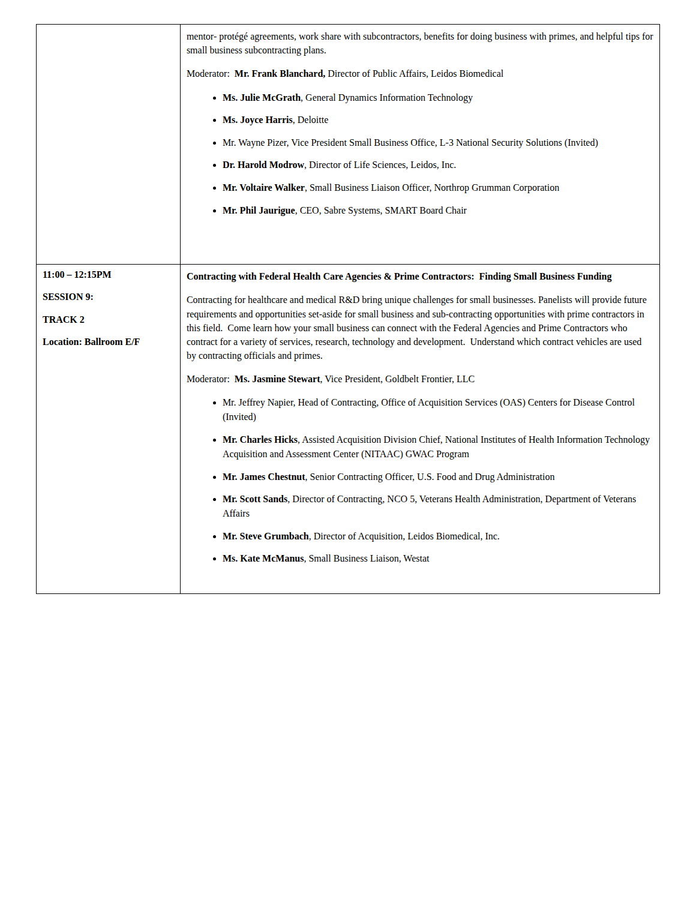| | mentor- protégé agreements, work share with subcontractors, benefits for doing business with primes, and helpful tips for small business subcontracting plans. Moderator: Mr. Frank Blanchard, Director of Public Affairs, Leidos Biomedical Ms. Julie McGrath , General Dynamics Information Technology Ms. Joyce Harris , Deloitte Mr. Wayne Pizer, Vice President Small Business Office, L-3 National Security Solutions (Invited) Dr. Harold Modrow , Director of Life Sciences, Leidos, Inc. Mr. Voltaire Walker , Small Business Liaison Officer, Northrop Grumman Corporation Mr. Phil Jaurigue , CEO, Sabre Systems, SMART Board Chair |
| 11:00 – 12:15PM SESSION 9: TRACK 2 Location: Ballroom E/F | Contracting with Federal Health Care Agencies & Prime Contractors: Finding Small Business Funding Contracting for healthcare and medical R&D bring unique challenges for small businesses. Panelists will provide future requirements and opportunities set-aside for small business and sub-contracting opportunities with prime contractors in this field. Come learn how your small business can connect with the Federal Agencies and Prime Contractors who contract for a variety of services, research, technology and development. Understand which contract vehicles are used by contracting officials and primes. Moderator: Ms. Jasmine Stewart , Vice President, Goldbelt Frontier, LLC Mr. Jeffrey Napier, Head of Contracting, Office of Acquisition Services (OAS) Centers for Disease Control (Invited) Mr. Charles Hicks , Assisted Acquisition Division Chief, National Institutes of Health Information Technology Acquisition and Assessment Center (NITAAC) GWAC Program Mr. James Chestnut , Senior Contracting Officer, U.S. Food and Drug Administration Mr. Scott Sands , Director of Contracting, NCO 5, Veterans Health Administration, Department of Veterans Affairs Mr. Steve Grumbach , Director of Acquisition, Leidos Biomedical, Inc. Ms. Kate McManus , Small Business Liaison, Westat |